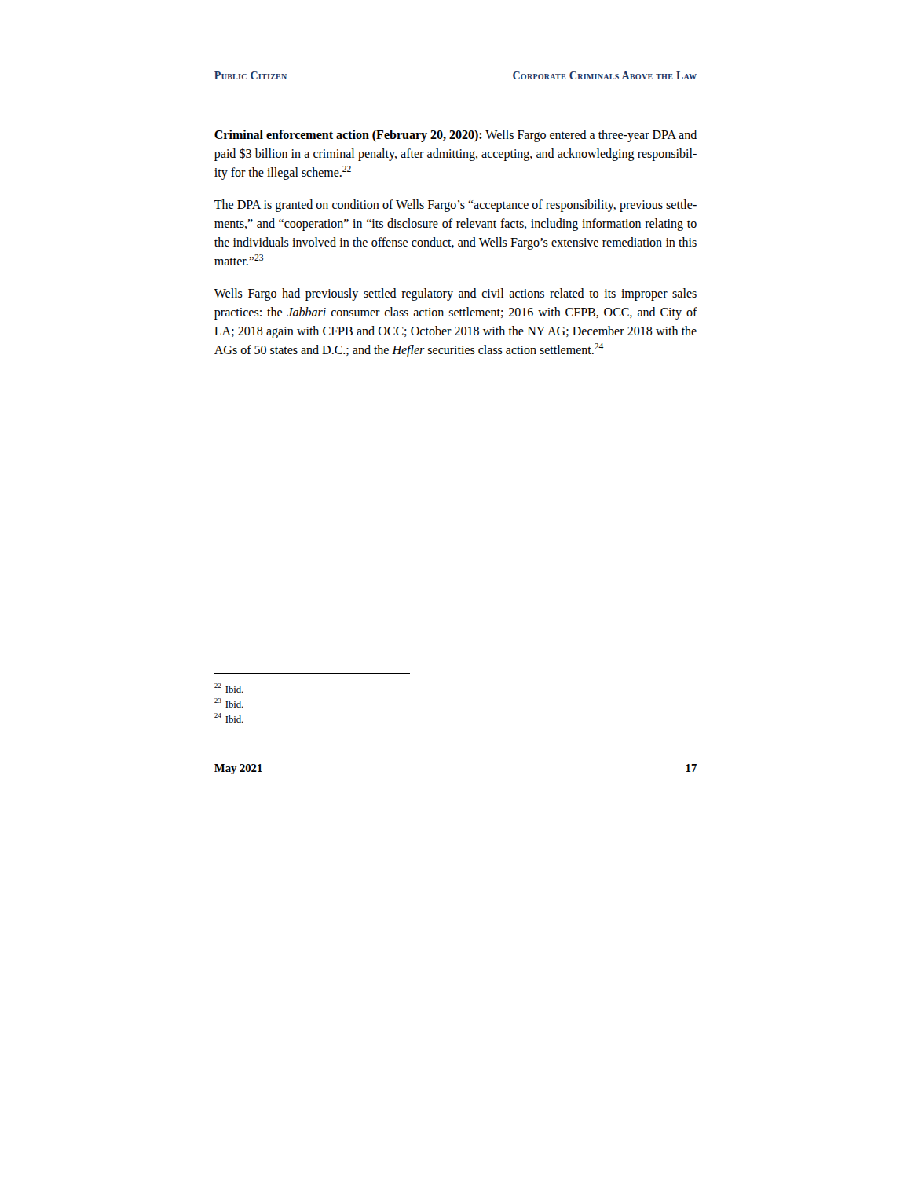Public Citizen
Corporate Criminals Above the Law
Criminal enforcement action (February 20, 2020): Wells Fargo entered a three-year DPA and paid $3 billion in a criminal penalty, after admitting, accepting, and acknowledging responsibility for the illegal scheme.22
The DPA is granted on condition of Wells Fargo’s “acceptance of responsibility, previous settlements,” and “cooperation” in “its disclosure of relevant facts, including information relating to the individuals involved in the offense conduct, and Wells Fargo’s extensive remediation in this matter.”23
Wells Fargo had previously settled regulatory and civil actions related to its improper sales practices: the Jabbari consumer class action settlement; 2016 with CFPB, OCC, and City of LA; 2018 again with CFPB and OCC; October 2018 with the NY AG; December 2018 with the AGs of 50 states and D.C.; and the Hefler securities class action settlement.24
22 Ibid.
23 Ibid.
24 Ibid.
May 2021
17